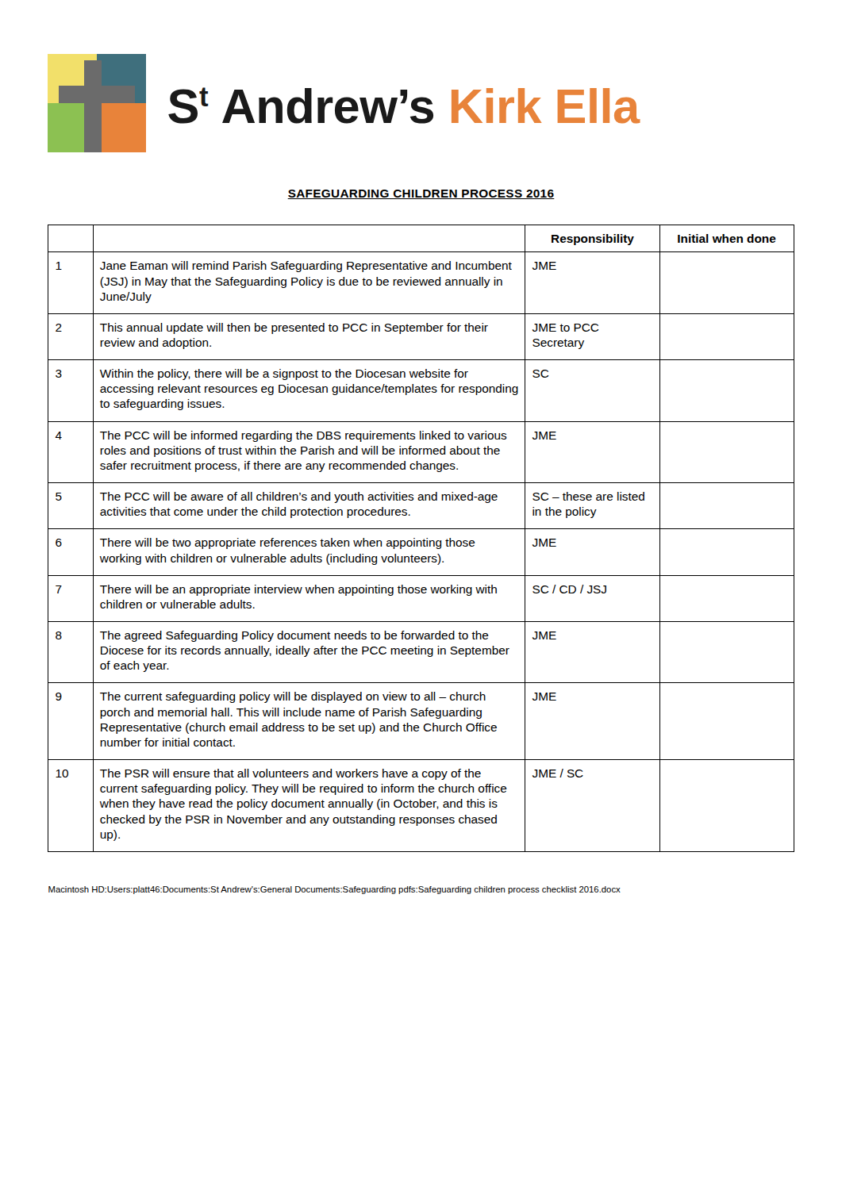St Andrew’s Kirk Ella
Safeguarding Children Process 2016
| | | Responsibility | Initial when done |
| --- | --- | --- | --- |
| 1 | Jane Eaman will remind Parish Safeguarding Representative and Incumbent (JSJ) in May that the Safeguarding Policy is due to be reviewed annually in June/July | JME | |
| 2 | This annual update will then be presented to PCC in September for their review and adoption. | JME to PCC Secretary | |
| 3 | Within the policy, there will be a signpost to the Diocesan website for accessing relevant resources eg Diocesan guidance/templates for responding to safeguarding issues. | SC | |
| 4 | The PCC will be informed regarding the DBS requirements linked to various roles and positions of trust within the Parish and will be informed about the safer recruitment process, if there are any recommended changes. | JME | |
| 5 | The PCC will be aware of all children’s and youth activities and mixed-age activities that come under the child protection procedures. | SC – these are listed in the policy | |
| 6 | There will be two appropriate references taken when appointing those working with children or vulnerable adults (including volunteers). | JME | |
| 7 | There will be an appropriate interview when appointing those working with children or vulnerable adults. | SC / CD / JSJ | |
| 8 | The agreed Safeguarding Policy document needs to be forwarded to the Diocese for its records annually, ideally after the PCC meeting in September of each year. | JME | |
| 9 | The current safeguarding policy will be displayed on view to all – church porch and memorial hall. This will include name of Parish Safeguarding Representative (church email address to be set up) and the Church Office number for initial contact. | JME | |
| 10 | The PSR will ensure that all volunteers and workers have a copy of the current safeguarding policy. They will be required to inform the church office when they have read the policy document annually (in October, and this is checked by the PSR in November and any outstanding responses chased up). | JME / SC | |
Macintosh HD:Users:platt46:Documents:St Andrew's:General Documents:Safeguarding pdfs:Safeguarding children process checklist 2016.docx